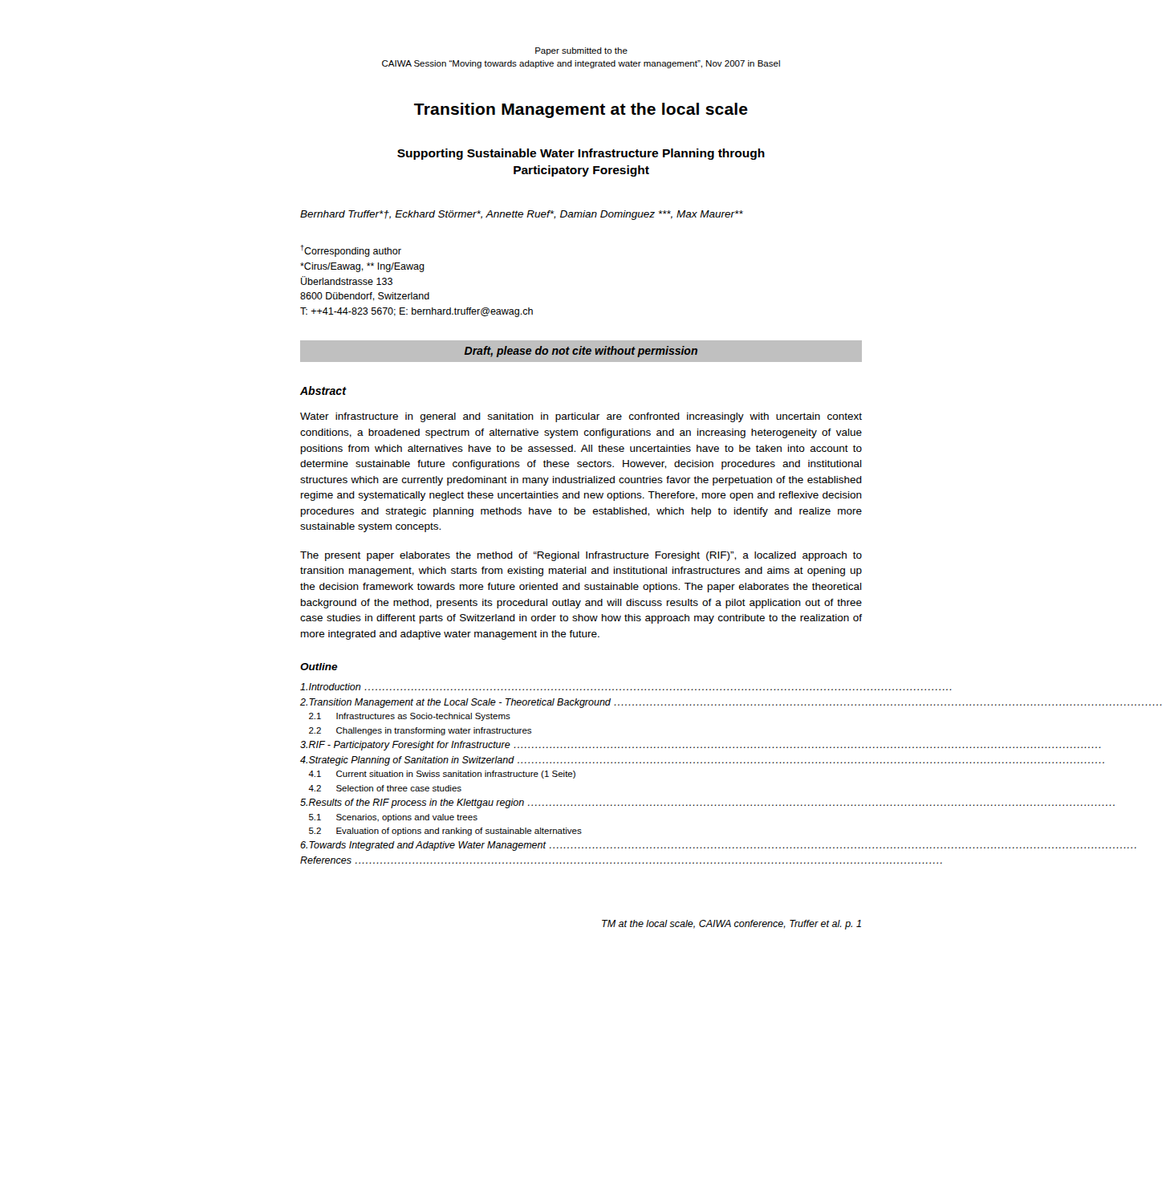Paper submitted to the
CAIWA Session “Moving towards adaptive and integrated water management”, Nov 2007 in Basel
Transition Management at the local scale
Supporting Sustainable Water Infrastructure Planning through
Participatory Foresight
Bernhard Truffer*†, Eckhard Störmer*, Annette Ruef*, Damian Dominguez ***, Max Maurer**
†Corresponding author
*Cirus/Eawag, ** Ing/Eawag
Überlandstrasse 133
8600 Dübendorf, Switzerland
T: ++41-44-823 5670; E: bernhard.truffer@eawag.ch
Draft, please do not cite without permission
Abstract
Water infrastructure in general and sanitation in particular are confronted increasingly with uncertain context conditions, a broadened spectrum of alternative system configurations and an increasing heterogeneity of value positions from which alternatives have to be assessed. All these uncertainties have to be taken into account to determine sustainable future configurations of these sectors. However, decision procedures and institutional structures which are currently predominant in many industrialized countries favor the perpetuation of the established regime and systematically neglect these uncertainties and new options. Therefore, more open and reflexive decision procedures and strategic planning methods have to be established, which help to identify and realize more sustainable system concepts.
The present paper elaborates the method of “Regional Infrastructure Foresight (RIF)”, a localized approach to transition management, which starts from existing material and institutional infrastructures and aims at opening up the decision framework towards more future oriented and sustainable options. The paper elaborates the theoretical background of the method, presents its procedural outlay and will discuss results of a pilot application out of three case studies in different parts of Switzerland in order to show how this approach may contribute to the realization of more integrated and adaptive water management in the future.
Outline
| 1. | Introduction | 2 |
| 2. | Transition Management at the Local Scale - Theoretical Background | 5 |
| | 2.1 | Infrastructures as Socio-technical Systems | 6 |
| | 2.2 | Challenges in transforming water infrastructures | 7 |
| 3. | RIF - Participatory Foresight for Infrastructure | 9 |
| 4. | Strategic Planning of Sanitation in Switzerland | 13 |
| | 4.1 | Current situation in Swiss sanitation infrastructure (1 Seite) | 13 |
| | 4.2 | Selection of three case studies | 14 |
| 5. | Results of the RIF process in the Klettgau region | 17 |
| | 5.1 | Scenarios, options and value trees | 19 |
| | 5.2 | Evaluation of options and ranking of sustainable alternatives | 22 |
| 6. | Towards Integrated and Adaptive Water Management | 25 |
| References | 27 |
TM at the local scale, CAIWA conference, Truffer et al. p. 1